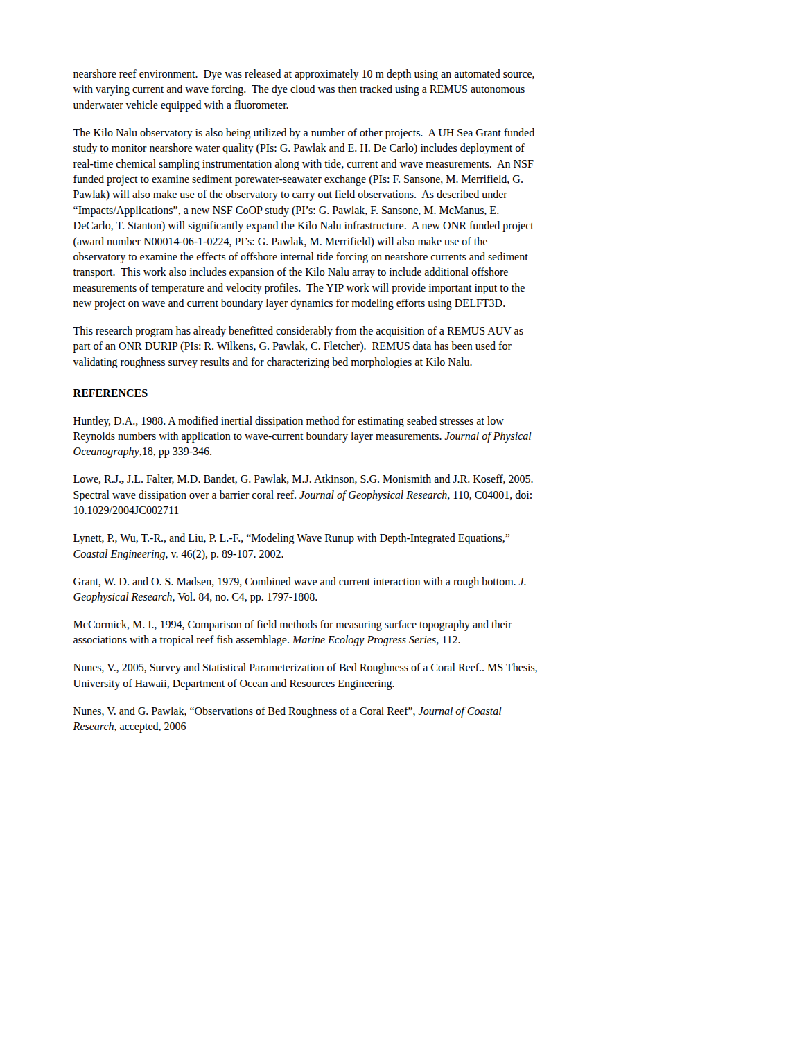nearshore reef environment. Dye was released at approximately 10 m depth using an automated source, with varying current and wave forcing. The dye cloud was then tracked using a REMUS autonomous underwater vehicle equipped with a fluorometer.
The Kilo Nalu observatory is also being utilized by a number of other projects. A UH Sea Grant funded study to monitor nearshore water quality (PIs: G. Pawlak and E. H. De Carlo) includes deployment of real-time chemical sampling instrumentation along with tide, current and wave measurements. An NSF funded project to examine sediment porewater-seawater exchange (PIs: F. Sansone, M. Merrifield, G. Pawlak) will also make use of the observatory to carry out field observations. As described under “Impacts/Applications”, a new NSF CoOP study (PI’s: G. Pawlak, F. Sansone, M. McManus, E. DeCarlo, T. Stanton) will significantly expand the Kilo Nalu infrastructure. A new ONR funded project (award number N00014-06-1-0224, PI’s: G. Pawlak, M. Merrifield) will also make use of the observatory to examine the effects of offshore internal tide forcing on nearshore currents and sediment transport. This work also includes expansion of the Kilo Nalu array to include additional offshore measurements of temperature and velocity profiles. The YIP work will provide important input to the new project on wave and current boundary layer dynamics for modeling efforts using DELFT3D.
This research program has already benefitted considerably from the acquisition of a REMUS AUV as part of an ONR DURIP (PIs: R. Wilkens, G. Pawlak, C. Fletcher). REMUS data has been used for validating roughness survey results and for characterizing bed morphologies at Kilo Nalu.
REFERENCES
Huntley, D.A., 1988. A modified inertial dissipation method for estimating seabed stresses at low Reynolds numbers with application to wave-current boundary layer measurements. Journal of Physical Oceanography,18, pp 339-346.
Lowe, R.J., J.L. Falter, M.D. Bandet, G. Pawlak, M.J. Atkinson, S.G. Monismith and J.R. Koseff, 2005. Spectral wave dissipation over a barrier coral reef. Journal of Geophysical Research, 110, C04001, doi: 10.1029/2004JC002711
Lynett, P., Wu, T.-R., and Liu, P. L.-F., “Modeling Wave Runup with Depth-Integrated Equations,” Coastal Engineering, v. 46(2), p. 89-107. 2002.
Grant, W. D. and O. S. Madsen, 1979, Combined wave and current interaction with a rough bottom. J. Geophysical Research, Vol. 84, no. C4, pp. 1797-1808.
McCormick, M. I., 1994, Comparison of field methods for measuring surface topography and their associations with a tropical reef fish assemblage. Marine Ecology Progress Series, 112.
Nunes, V., 2005, Survey and Statistical Parameterization of Bed Roughness of a Coral Reef.. MS Thesis, University of Hawaii, Department of Ocean and Resources Engineering.
Nunes, V. and G. Pawlak, “Observations of Bed Roughness of a Coral Reef”, Journal of Coastal Research, accepted, 2006